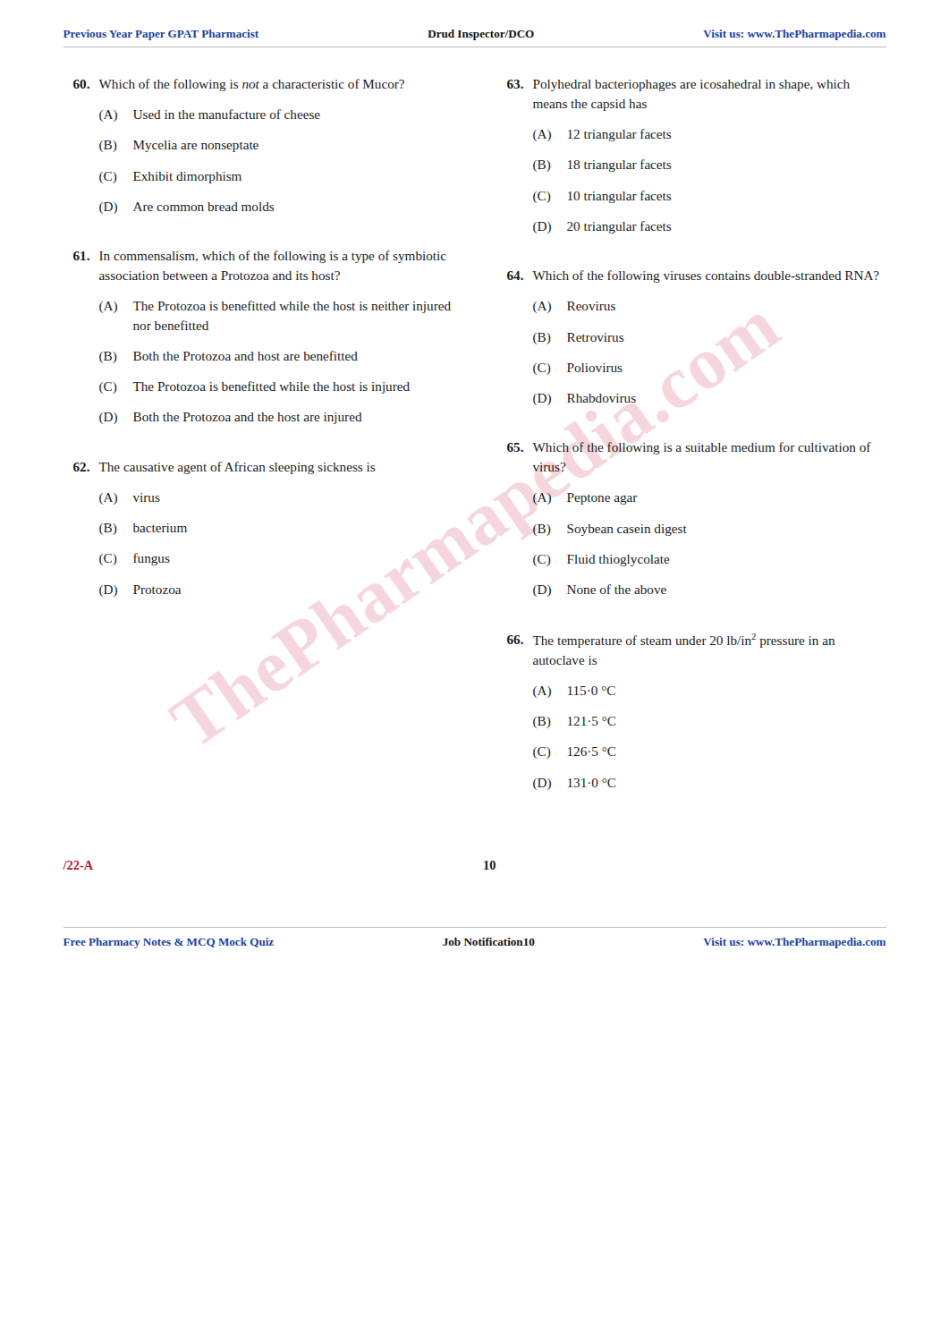Previous Year Paper GPAT Pharmacist Drud Inspector/DCO Visit us: www.ThePharmapedia.com
ThePharmapedia.com
60. Which of the following is not a characteristic of Mucor?
(A) Used in the manufacture of cheese
(B) Mycelia are nonseptate
(C) Exhibit dimorphism
(D) Are common bread molds
61. In commensalism, which of the following is a type of symbiotic association between a Protozoa and its host?
(A) The Protozoa is benefitted while the host is neither injured nor benefitted
(B) Both the Protozoa and host are benefitted
(C) The Protozoa is benefitted while the host is injured
(D) Both the Protozoa and the host are injured
62. The causative agent of African sleeping sickness is
(A) virus
(B) bacterium
(C) fungus
(D) Protozoa
63. Polyhedral bacteriophages are icosahedral in shape, which means the capsid has
(A) 12 triangular facets
(B) 18 triangular facets
(C) 10 triangular facets
(D) 20 triangular facets
64. Which of the following viruses contains double-stranded RNA?
(A) Reovirus
(B) Retrovirus
(C) Poliovirus
(D) Rhabdovirus
65. Which of the following is a suitable medium for cultivation of virus?
(A) Peptone agar
(B) Soybean casein digest
(C) Fluid thioglycolate
(D) None of the above
66. The temperature of steam under 20 lb/in2 pressure in an autoclave is
(A) 115·0 °C
(B) 121·5 °C
(C) 126·5 °C
(D) 131·0 °C
/22-A 10
Free Pharmacy Notes & MCQ Mock Quiz Job Notification10 Visit us: www.ThePharmapedia.com